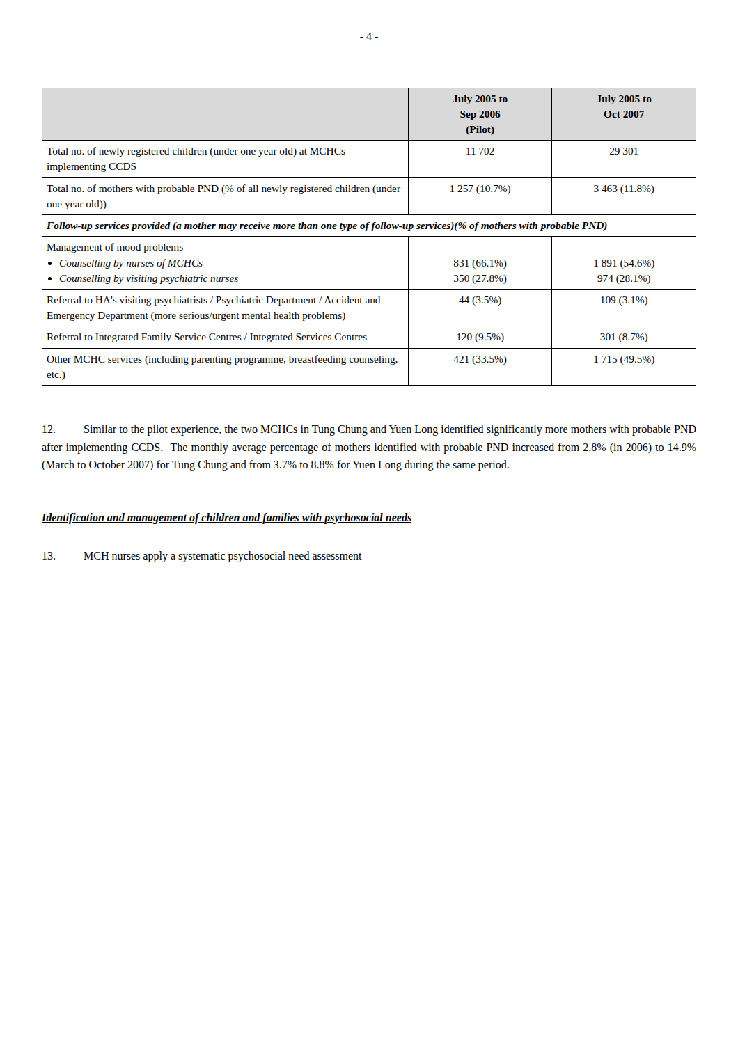- 4 -
| | July 2005 to Sep 2006 (Pilot) | July 2005 to Oct 2007 |
| --- | --- | --- |
| Total no. of newly registered children (under one year old) at MCHCs implementing CCDS | 11 702 | 29 301 |
| Total no. of mothers with probable PND (% of all newly registered children (under one year old)) | 1 257 (10.7%) | 3 463 (11.8%) |
| Follow-up services provided (a mother may receive more than one type of follow-up services)(% of mothers with probable PND) |
| Management of mood problems Counselling by nurses of MCHCs Counselling by visiting psychiatric nurses | 831 (66.1%) 350 (27.8%) | 1 891 (54.6%) 974 (28.1%) |
| Referral to HA's visiting psychiatrists / Psychiatric Department / Accident and Emergency Department (more serious/urgent mental health problems) | 44 (3.5%) | 109 (3.1%) |
| Referral to Integrated Family Service Centres / Integrated Services Centres | 120 (9.5%) | 301 (8.7%) |
| Other MCHC services (including parenting programme, breastfeeding counseling, etc.) | 421 (33.5%) | 1 715 (49.5%) |
12. Similar to the pilot experience, the two MCHCs in Tung Chung and Yuen Long identified significantly more mothers with probable PND after implementing CCDS. The monthly average percentage of mothers identified with probable PND increased from 2.8% (in 2006) to 14.9% (March to October 2007) for Tung Chung and from 3.7% to 8.8% for Yuen Long during the same period.
Identification and management of children and families with psychosocial needs
13. MCH nurses apply a systematic psychosocial need assessment